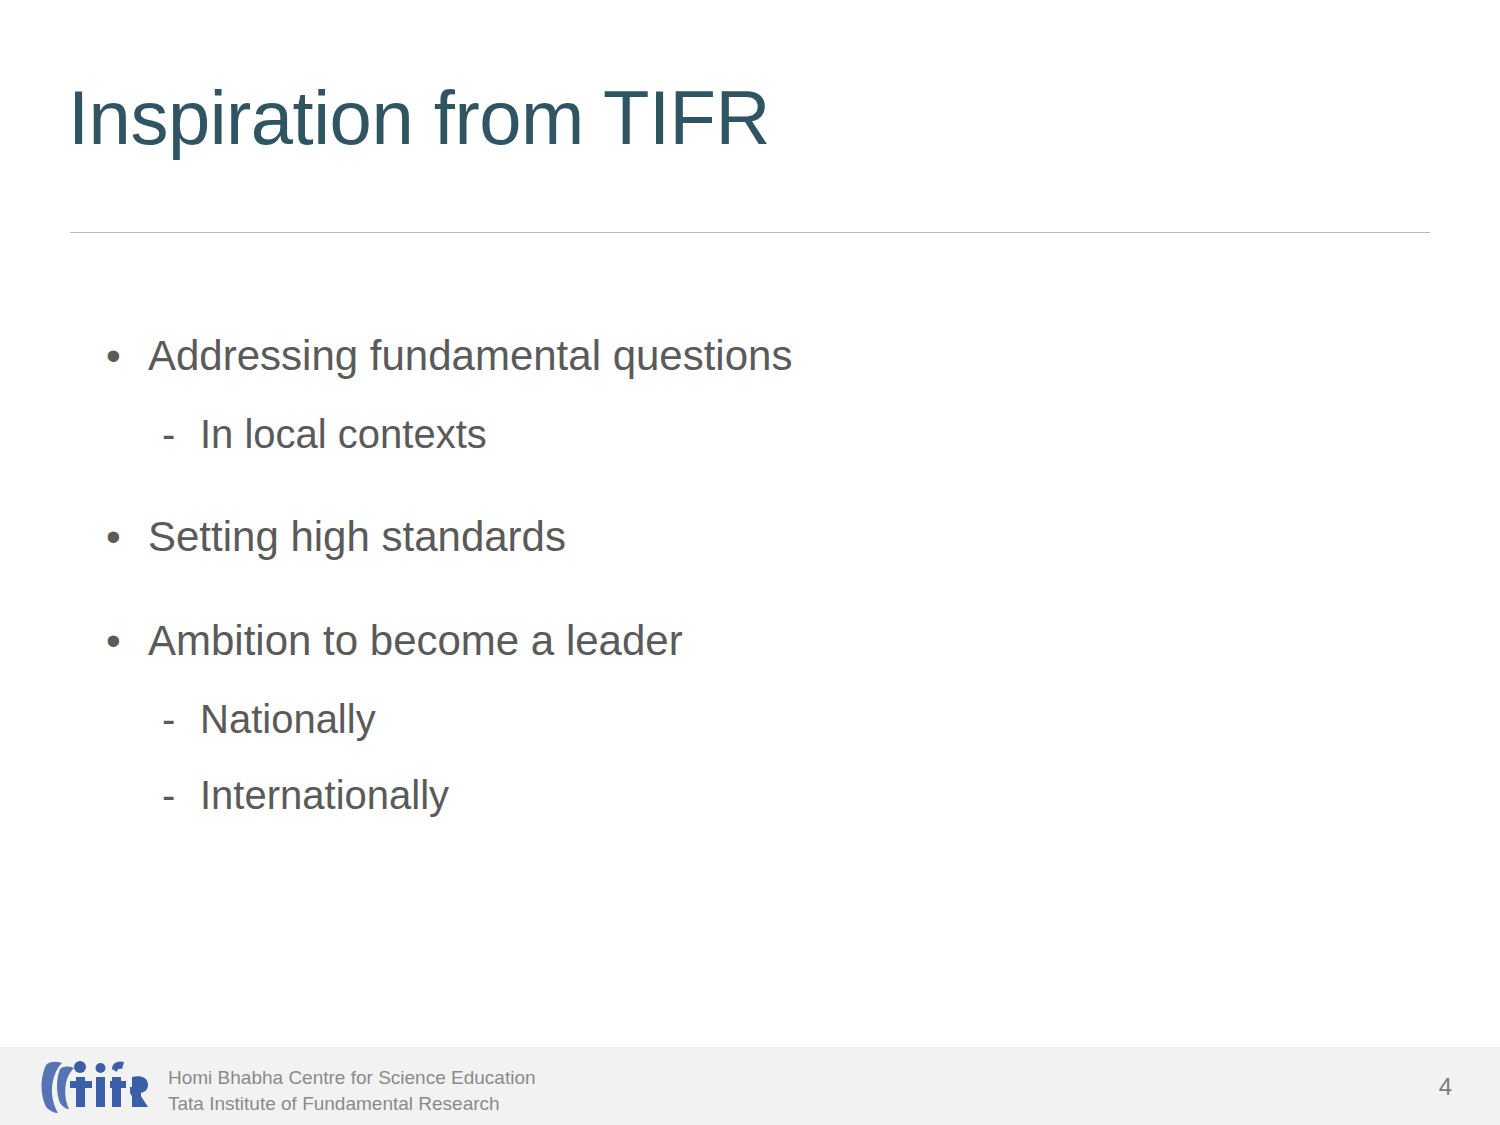Inspiration from TIFR
•Addressing fundamental questions
-In local contexts
•Setting high standards
•Ambition to become a leader
-Nationally
-Internationally
Homi Bhabha Centre for Science Education
Tata Institute of Fundamental Research
4